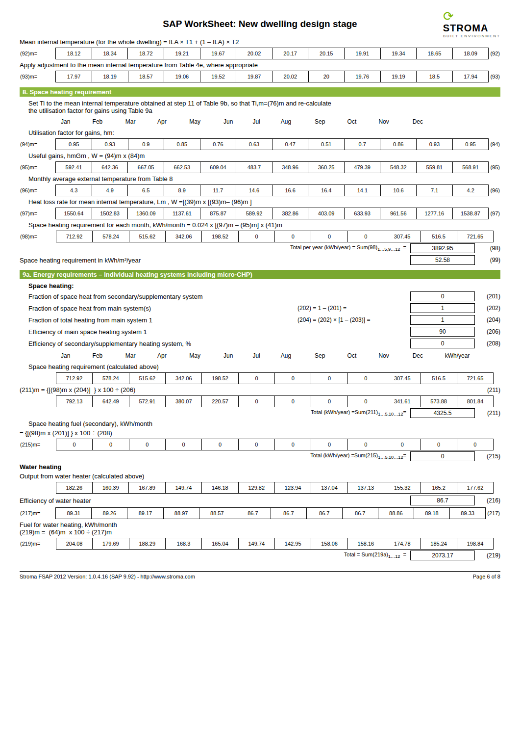SAP WorkSheet: New dwelling design stage
⟳
STROMA
BUILT ENVIRONMENT
Mean internal temperature (for the whole dwelling) = fLA × T1 + (1 – fLA) × T2
| (92)m= | 18.12 | 18.34 | 18.72 | 19.21 | 19.67 | 20.02 | 20.17 | 20.15 | 19.91 | 19.34 | 18.65 | 18.09 | | (92) |
Apply adjustment to the mean internal temperature from Table 4e, where appropriate
| (93)m= | 17.97 | 18.19 | 18.57 | 19.06 | 19.52 | 19.87 | 20.02 | 20 | 19.76 | 19.19 | 18.5 | 17.94 | | (93) |
8. Space heating requirement
Set Ti to the mean internal temperature obtained at step 11 of Table 9b, so that Ti,m=(76)m and re-calculate
the utilisation factor for gains using Table 9a
| | Jan | Feb | Mar | Apr | May | Jun | Jul | Aug | Sep | Oct | Nov | Dec | | |
| --- | --- | --- | --- | --- | --- | --- | --- | --- | --- | --- | --- | --- | --- | --- |
Utilisation factor for gains, hm:
| (94)m= | 0.95 | 0.93 | 0.9 | 0.85 | 0.76 | 0.63 | 0.47 | 0.51 | 0.7 | 0.86 | 0.93 | 0.95 | | (94) |
Useful gains, hmGm , W = (94)m x (84)m
| (95)m= | 592.41 | 642.36 | 667.05 | 662.53 | 609.04 | 483.7 | 348.96 | 360.25 | 479.39 | 548.32 | 559.81 | 568.91 | | (95) |
Monthly average external temperature from Table 8
| (96)m= | 4.3 | 4.9 | 6.5 | 8.9 | 11.7 | 14.6 | 16.6 | 16.4 | 14.1 | 10.6 | 7.1 | 4.2 | | (96) |
Heat loss rate for mean internal temperature, Lm , W =[(39)m x [(93)m– (96)m ]
| (97)m= | 1550.64 | 1502.83 | 1360.09 | 1137.61 | 875.87 | 589.92 | 382.86 | 403.09 | 633.93 | 961.56 | 1277.16 | 1538.87 | | (97) |
Space heating requirement for each month, kWh/month = 0.024 x [(97)m – (95)m] x (41)m
| (98)m= | 712.92 | 578.24 | 515.62 | 342.06 | 198.52 | 0 | 0 | 0 | 0 | 307.45 | 516.5 | 721.65 | | |
Total per year (kWh/year) = Sum(98)1…5,9…12 = 3892.95 (98)
Space heating requirement in kWh/m²/year
52.58
(99)
9a. Energy requirements – Individual heating systems including micro-CHP)
Space heating:
Fraction of space heat from secondary/supplementary system
0
(201)
Fraction of space heat from main system(s)
(202) = 1 – (201) =
1
(202)
Fraction of total heating from main system 1
(204) = (202) × [1 – (203)] =
1
(204)
Efficiency of main space heating system 1
90
(206)
Efficiency of secondary/supplementary heating system, %
0
(208)
| | Jan | Feb | Mar | Apr | May | Jun | Jul | Aug | Sep | Oct | Nov | Dec | kWh/year | |
| --- | --- | --- | --- | --- | --- | --- | --- | --- | --- | --- | --- | --- | --- | --- |
Space heating requirement (calculated above)
| | 712.92 | 578.24 | 515.62 | 342.06 | 198.52 | 0 | 0 | 0 | 0 | 307.45 | 516.5 | 721.65 | | |
(211)m = {[(98)m x (204)] } x 100 ÷ (206)
(211)
| | 792.13 | 642.49 | 572.91 | 380.07 | 220.57 | 0 | 0 | 0 | 0 | 341.61 | 573.88 | 801.84 | | |
Total (kWh/year) =Sum(211)1…5,10…12= 4325.5 (211)
Space heating fuel (secondary), kWh/month
= {[(98)m x (201)] } x 100 ÷ (208)
| (215)m= | 0 | 0 | 0 | 0 | 0 | 0 | 0 | 0 | 0 | 0 | 0 | 0 | | |
Total (kWh/year) =Sum(215)1…5,10…12= 0 (215)
Water heating
Output from water heater (calculated above)
| | 182.26 | 160.39 | 167.89 | 149.74 | 146.18 | 129.82 | 123.94 | 137.04 | 137.13 | 155.32 | 165.2 | 177.62 | | |
Efficiency of water heater
86.7
(216)
| (217)m= | 89.31 | 89.26 | 89.17 | 88.97 | 88.57 | 86.7 | 86.7 | 86.7 | 86.7 | 88.86 | 89.18 | 89.33 | | (217) |
Fuel for water heating, kWh/month
(219)m = (64)m x 100 ÷ (217)m
| (219)m= | 204.08 | 179.69 | 188.29 | 168.3 | 165.04 | 149.74 | 142.95 | 158.06 | 158.16 | 174.78 | 185.24 | 198.84 | | |
Total = Sum(219a)1…12 = 2073.17 (219)
Stroma FSAP 2012 Version: 1.0.4.16 (SAP 9.92) - http://www.stroma.com
Page 6 of 8